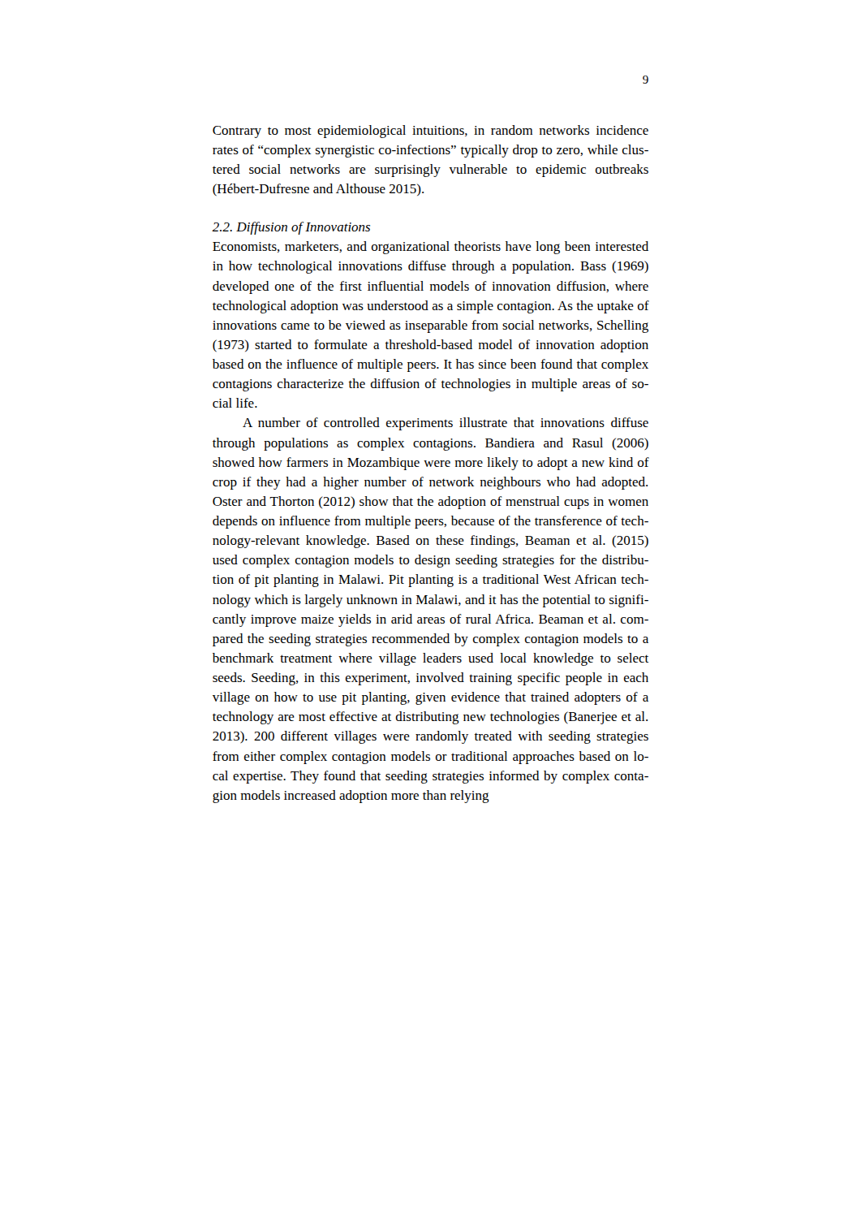9
Contrary to most epidemiological intuitions, in random networks incidence rates of “complex synergistic co-infections” typically drop to zero, while clustered social networks are surprisingly vulnerable to epidemic outbreaks (Hébert-Dufresne and Althouse 2015).
2.2. Diffusion of Innovations
Economists, marketers, and organizational theorists have long been interested in how technological innovations diffuse through a population. Bass (1969) developed one of the first influential models of innovation diffusion, where technological adoption was understood as a simple contagion. As the uptake of innovations came to be viewed as inseparable from social networks, Schelling (1973) started to formulate a threshold-based model of innovation adoption based on the influence of multiple peers. It has since been found that complex contagions characterize the diffusion of technologies in multiple areas of social life.
A number of controlled experiments illustrate that innovations diffuse through populations as complex contagions. Bandiera and Rasul (2006) showed how farmers in Mozambique were more likely to adopt a new kind of crop if they had a higher number of network neighbours who had adopted. Oster and Thorton (2012) show that the adoption of menstrual cups in women depends on influence from multiple peers, because of the transference of technology-relevant knowledge. Based on these findings, Beaman et al. (2015) used complex contagion models to design seeding strategies for the distribution of pit planting in Malawi. Pit planting is a traditional West African technology which is largely unknown in Malawi, and it has the potential to significantly improve maize yields in arid areas of rural Africa. Beaman et al. compared the seeding strategies recommended by complex contagion models to a benchmark treatment where village leaders used local knowledge to select seeds. Seeding, in this experiment, involved training specific people in each village on how to use pit planting, given evidence that trained adopters of a technology are most effective at distributing new technologies (Banerjee et al. 2013). 200 different villages were randomly treated with seeding strategies from either complex contagion models or traditional approaches based on local expertise. They found that seeding strategies informed by complex contagion models increased adoption more than relying